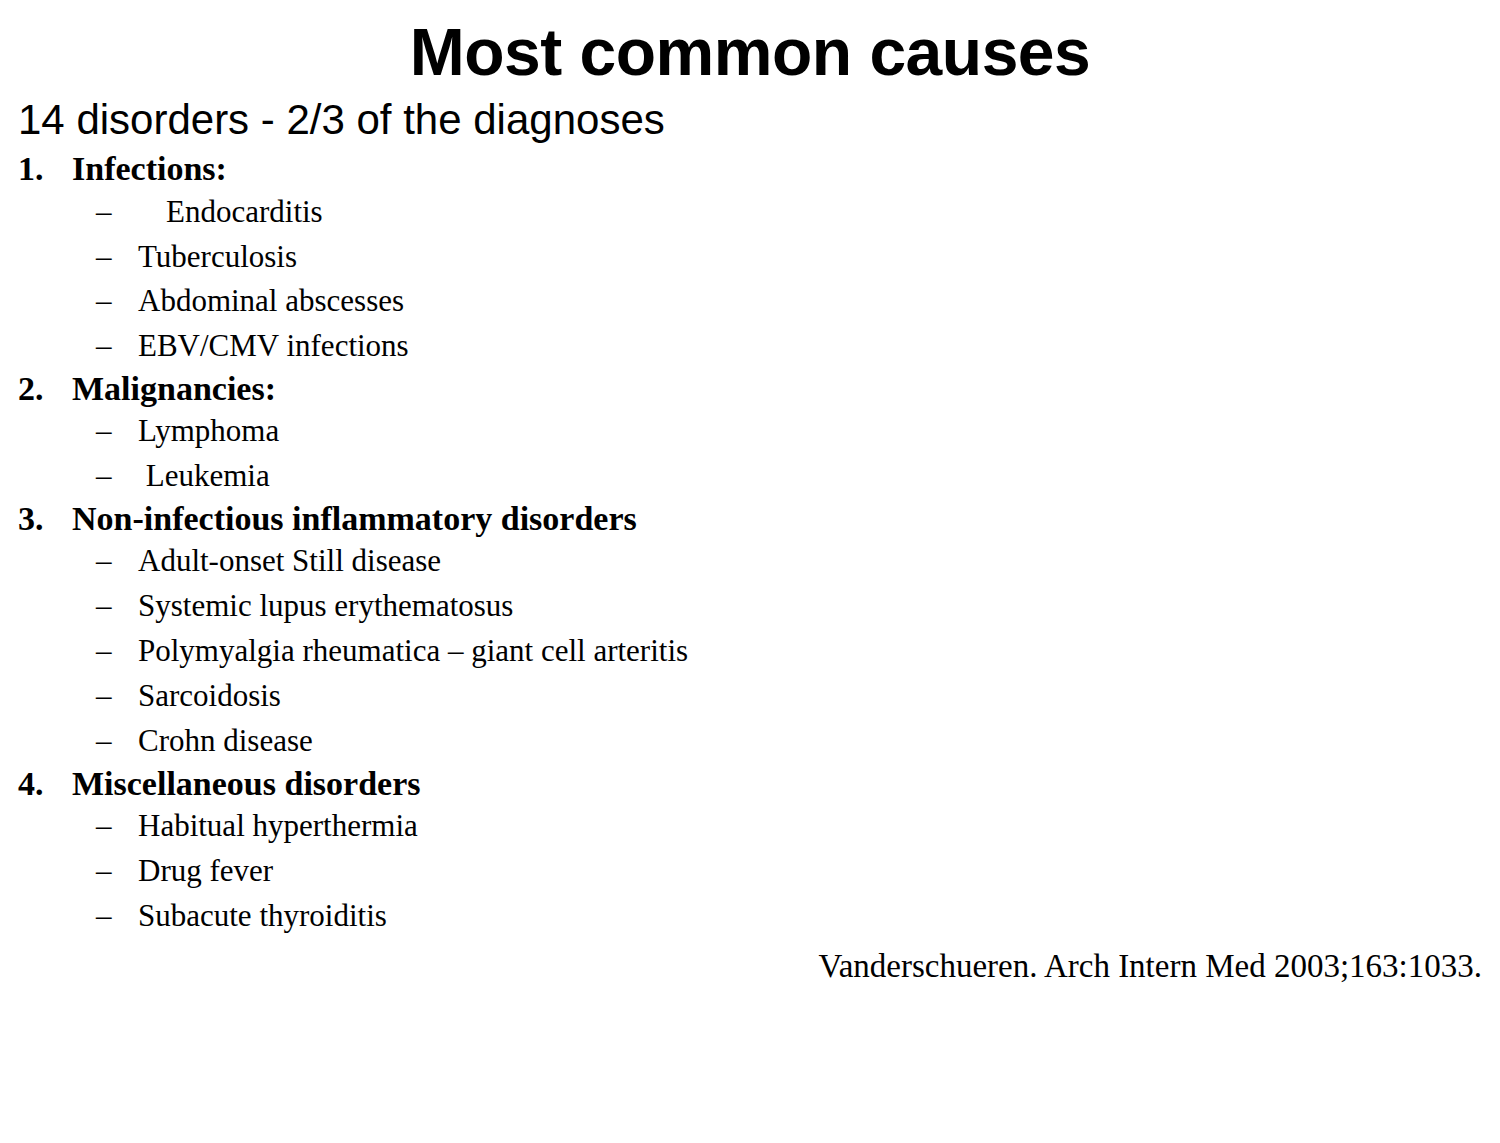Most common causes
14 disorders - 2/3 of the diagnoses
1. Infections:
Endocarditis
Tuberculosis
Abdominal abscesses
EBV/CMV infections
2. Malignancies:
Lymphoma
Leukemia
3. Non-infectious inflammatory disorders
Adult-onset Still disease
Systemic lupus erythematosus
Polymyalgia rheumatica – giant cell arteritis
Sarcoidosis
Crohn disease
4. Miscellaneous disorders
Habitual hyperthermia
Drug fever
Subacute thyroiditis
Vanderschueren. Arch Intern Med 2003;163:1033.